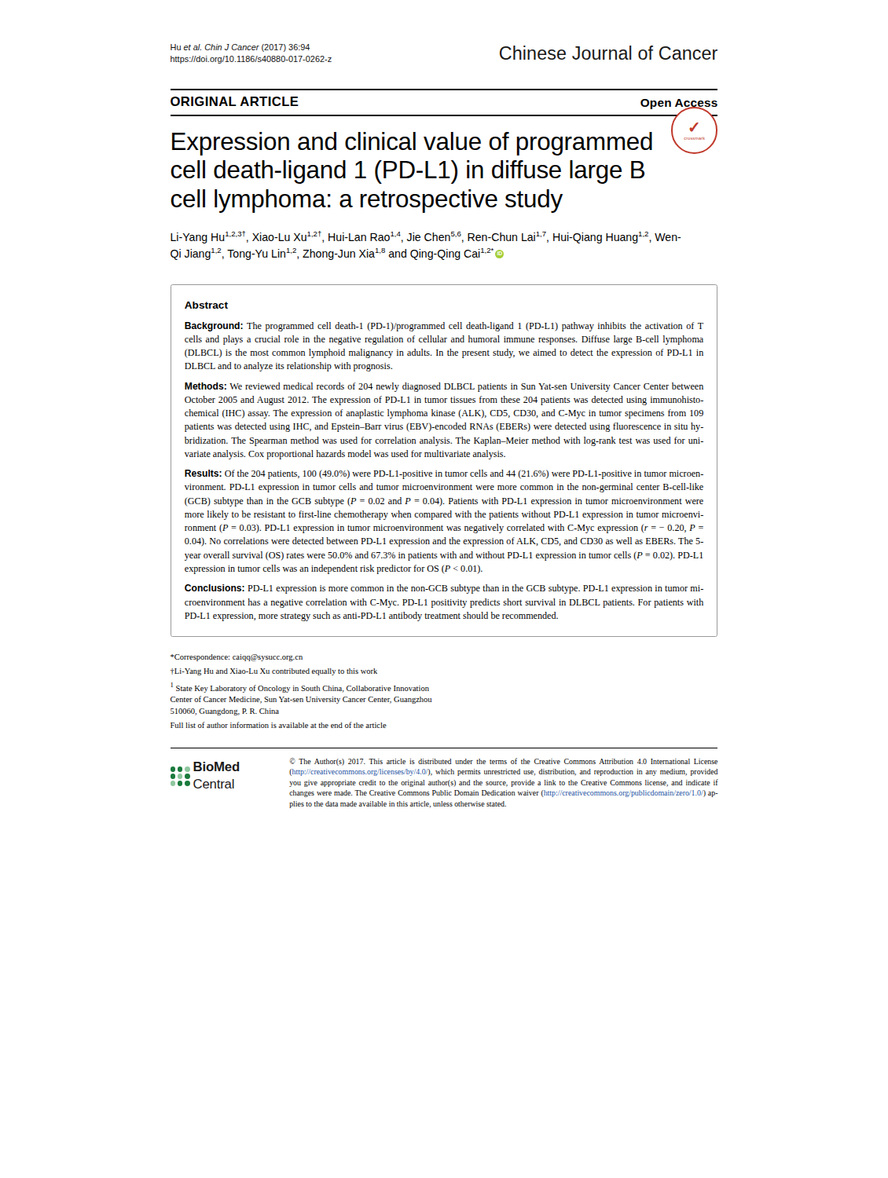Hu et al. Chin J Cancer (2017) 36:94
https://doi.org/10.1186/s40880-017-0262-z
Chinese Journal of Cancer
ORIGINAL ARTICLE
Open Access
✓
CrossMark
Expression and clinical value of programmed cell death-ligand 1 (PD-L1) in diffuse large B cell lymphoma: a retrospective study
Li-Yang Hu1,2,3†, Xiao-Lu Xu1,2†, Hui-Lan Rao1,4, Jie Chen5,6, Ren-Chun Lai1,7, Hui-Qiang Huang1,2, Wen-Qi Jiang1,2, Tong-Yu Lin1,2, Zhong-Jun Xia1,8 and Qing-Qing Cai1,2*
Abstract
Background: The programmed cell death-1 (PD-1)/programmed cell death-ligand 1 (PD-L1) pathway inhibits the activation of T cells and plays a crucial role in the negative regulation of cellular and humoral immune responses. Diffuse large B-cell lymphoma (DLBCL) is the most common lymphoid malignancy in adults. In the present study, we aimed to detect the expression of PD-L1 in DLBCL and to analyze its relationship with prognosis.
Methods: We reviewed medical records of 204 newly diagnosed DLBCL patients in Sun Yat-sen University Cancer Center between October 2005 and August 2012. The expression of PD-L1 in tumor tissues from these 204 patients was detected using immunohistochemical (IHC) assay. The expression of anaplastic lymphoma kinase (ALK), CD5, CD30, and C-Myc in tumor specimens from 109 patients was detected using IHC, and Epstein–Barr virus (EBV)-encoded RNAs (EBERs) were detected using fluorescence in situ hybridization. The Spearman method was used for correlation analysis. The Kaplan–Meier method with log-rank test was used for univariate analysis. Cox proportional hazards model was used for multivariate analysis.
Results: Of the 204 patients, 100 (49.0%) were PD-L1-positive in tumor cells and 44 (21.6%) were PD-L1-positive in tumor microenvironment. PD-L1 expression in tumor cells and tumor microenvironment were more common in the non-germinal center B-cell-like (GCB) subtype than in the GCB subtype (P = 0.02 and P = 0.04). Patients with PD-L1 expression in tumor microenvironment were more likely to be resistant to first-line chemotherapy when compared with the patients without PD-L1 expression in tumor microenvironment (P = 0.03). PD-L1 expression in tumor microenvironment was negatively correlated with C-Myc expression (r = − 0.20, P = 0.04). No correlations were detected between PD-L1 expression and the expression of ALK, CD5, and CD30 as well as EBERs. The 5-year overall survival (OS) rates were 50.0% and 67.3% in patients with and without PD-L1 expression in tumor cells (P = 0.02). PD-L1 expression in tumor cells was an independent risk predictor for OS (P < 0.01).
Conclusions: PD-L1 expression is more common in the non-GCB subtype than in the GCB subtype. PD-L1 expression in tumor microenvironment has a negative correlation with C-Myc. PD-L1 positivity predicts short survival in DLBCL patients. For patients with PD-L1 expression, more strategy such as anti-PD-L1 antibody treatment should be recommended.
*Correspondence: caiqq@sysucc.org.cn
†Li-Yang Hu and Xiao-Lu Xu contributed equally to this work
1 State Key Laboratory of Oncology in South China, Collaborative Innovation Center of Cancer Medicine, Sun Yat-sen University Cancer Center, Guangzhou 510060, Guangdong, P. R. China
Full list of author information is available at the end of the article
BioMed Central
© The Author(s) 2017. This article is distributed under the terms of the Creative Commons Attribution 4.0 International License (http://creativecommons.org/licenses/by/4.0/), which permits unrestricted use, distribution, and reproduction in any medium, provided you give appropriate credit to the original author(s) and the source, provide a link to the Creative Commons license, and indicate if changes were made. The Creative Commons Public Domain Dedication waiver (http://creativecommons.org/publicdomain/zero/1.0/) applies to the data made available in this article, unless otherwise stated.